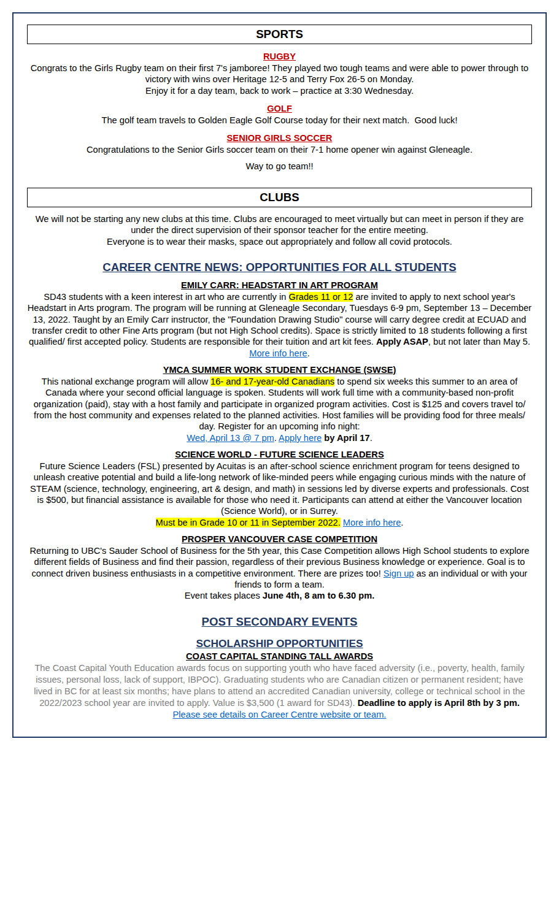SPORTS
RUGBY
Congrats to the Girls Rugby team on their first 7's jamboree! They played two tough teams and were able to power through to victory with wins over Heritage 12-5 and Terry Fox 26-5 on Monday.
Enjoy it for a day team, back to work – practice at 3:30 Wednesday.
GOLF
The golf team travels to Golden Eagle Golf Course today for their next match. Good luck!
SENIOR GIRLS SOCCER
Congratulations to the Senior Girls soccer team on their 7-1 home opener win against Gleneagle.
Way to go team!!
CLUBS
We will not be starting any new clubs at this time. Clubs are encouraged to meet virtually but can meet in person if they are under the direct supervision of their sponsor teacher for the entire meeting.
Everyone is to wear their masks, space out appropriately and follow all covid protocols.
CAREER CENTRE NEWS: OPPORTUNITIES FOR ALL STUDENTS
EMILY CARR: HEADSTART IN ART PROGRAM
SD43 students with a keen interest in art who are currently in Grades 11 or 12 are invited to apply to next school year's Headstart in Arts program. The program will be running at Gleneagle Secondary, Tuesdays 6-9 pm, September 13 – December 13, 2022. Taught by an Emily Carr instructor, the "Foundation Drawing Studio" course will carry degree credit at ECUAD and transfer credit to other Fine Arts program (but not High School credits). Space is strictly limited to 18 students following a first qualified/ first accepted policy. Students are responsible for their tuition and art kit fees. Apply ASAP, but not later than May 5. More info here.
YMCA SUMMER WORK STUDENT EXCHANGE (SWSE)
This national exchange program will allow 16- and 17-year-old Canadians to spend six weeks this summer to an area of Canada where your second official language is spoken. Students will work full time with a community-based non-profit organization (paid), stay with a host family and participate in organized program activities. Cost is $125 and covers travel to/ from the host community and expenses related to the planned activities. Host families will be providing food for three meals/ day. Register for an upcoming info night:
Wed, April 13 @ 7 pm. Apply here by April 17.
SCIENCE WORLD - FUTURE SCIENCE LEADERS
Future Science Leaders (FSL) presented by Acuitas is an after-school science enrichment program for teens designed to unleash creative potential and build a life-long network of like-minded peers while engaging curious minds with the nature of STEAM (science, technology, engineering, art & design, and math) in sessions led by diverse experts and professionals. Cost is $500, but financial assistance is available for those who need it. Participants can attend at either the Vancouver location (Science World), or in Surrey.
Must be in Grade 10 or 11 in September 2022. More info here.
PROSPER VANCOUVER CASE COMPETITION
Returning to UBC's Sauder School of Business for the 5th year, this Case Competition allows High School students to explore different fields of Business and find their passion, regardless of their previous Business knowledge or experience. Goal is to connect driven business enthusiasts in a competitive environment. There are prizes too! Sign up as an individual or with your friends to form a team.
Event takes places June 4th, 8 am to 6.30 pm.
POST SECONDARY EVENTS
SCHOLARSHIP OPPORTUNITIES
COAST CAPITAL STANDING TALL AWARDS
The Coast Capital Youth Education awards focus on supporting youth who have faced adversity (i.e., poverty, health, family issues, personal loss, lack of support, IBPOC). Graduating students who are Canadian citizen or permanent resident; have lived in BC for at least six months; have plans to attend an accredited Canadian university, college or technical school in the 2022/2023 school year are invited to apply. Value is $3,500 (1 award for SD43). Deadline to apply is April 8th by 3 pm. Please see details on Career Centre website or team.